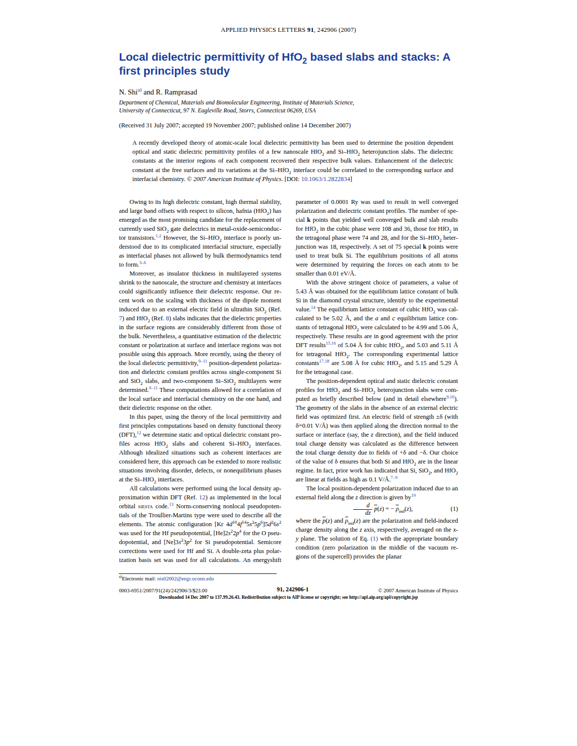APPLIED PHYSICS LETTERS 91, 242906 (2007)
Local dielectric permittivity of HfO2 based slabs and stacks: A first principles study
N. Shia) and R. Ramprasad
Department of Chemical, Materials and Biomolecular Engineering, Institute of Materials Science,
University of Connecticut, 97 N. Eagleville Road, Storrs, Connecticut 06269, USA
(Received 31 July 2007; accepted 19 November 2007; published online 14 December 2007)
A recently developed theory of atomic-scale local dielectric permittivity has been used to determine the position dependent optical and static dielectric permittivity profiles of a few nanoscale HfO2 and Si–HfO2 heterojunction slabs. The dielectric constants at the interior regions of each component recovered their respective bulk values. Enhancement of the dielectric constant at the free surfaces and its variations at the Si–HfO2 interface could be correlated to the corresponding surface and interfacial chemistry. © 2007 American Institute of Physics. [DOI: 10.1063/1.2822834]
Owing to its high dielectric constant, high thermal stability, and large band offsets with respect to silicon, hafnia (HfO2) has emerged as the most promising candidate for the replacement of currently used SiO2 gate dielectrics in metal-oxide-semiconductor transistors.1,2 However, the Si–HfO2 interface is poorly understood due to its complicated interfacial structure, especially as interfacial phases not allowed by bulk thermodynamics tend to form.3–6
Moreover, as insulator thickness in multilayered systems shrink to the nanoscale, the structure and chemistry at interfaces could significantly influence their dielectric response. Our recent work on the scaling with thickness of the dipole moment induced due to an external electric field in ultrathin SiO2 (Ref. 7) and HfO2 (Ref. 8) slabs indicates that the dielectric properties in the surface regions are considerably different from those of the bulk. Nevertheless, a quantitative estimation of the dielectric constant or polarization at surface and interface regions was not possible using this approach. More recently, using the theory of the local dielectric permittivity,9–11 position-dependent polarization and dielectric constant profiles across single-component Si and SiO2 slabs, and two-component Si–SiO2 multilayers were determined.9–11 These computations allowed for a correlation of the local surface and interfacial chemistry on the one hand, and their dielectric response on the other.
In this paper, using the theory of the local permittivity and first principles computations based on density functional theory (DFT),12 we determine static and optical dielectric constant profiles across HfO2 slabs and coherent Si–HfO2 interfaces. Although idealized situations such as coherent interfaces are considered here, this approach can be extended to more realistic situations involving disorder, defects, or nonequilibrium phases at the Si–HfO2 interfaces.
All calculations were performed using the local density approximation within DFT (Ref. 12) as implemented in the local orbital siesta code.13 Norm-conserving nonlocal pseudopotentials of the Troullier-Martins type were used to describe all the elements. The atomic configuration [Kr 4d104f145s25p6]5d26s2 was used for the Hf pseudopotential, [He]2s22p4 for the O pseudopotential, and [Ne]3s23p2 for Si pseudopotential. Semicore corrections were used for Hf and Si. A double-zeta plus polarization basis set was used for all calculations. An energyshift parameter of 0.0001 Ry was used to result in well converged polarization and dielectric constant profiles. The number of special k points that yielded well converged bulk and slab results for HfO2 in the cubic phase were 108 and 36, those for HfO2 in the tetragonal phase were 74 and 28, and for the Si–HfO2 heterjunction was 18, respectively. A set of 75 special k points were used to treat bulk Si. The equilibrium positions of all atoms were determined by requiring the forces on each atom to be smaller than 0.01 eV/Å.
With the above stringent choice of parameters, a value of 5.43 Å was obtained for the equilibrium lattice constant of bulk Si in the diamond crystal structure, identify to the experimental value.14 The equilibrium lattice constant of cubic HfO2 was calculated to be 5.02 Å, and the a and c equilibrium lattice constants of tetragonal HfO2 were calculated to be 4.99 and 5.06 Å, respectively. These results are in good agreement with the prior DFT results15,16 of 5.04 Å for cubic HfO2, and 5.03 and 5.11 Å for tetragonal HfO2. The corresponding experimental lattice constants17,18 are 5.08 Å for cubic HfO2, and 5.15 and 5.29 Å for the tetragonal case.
The position-dependent optical and static dielectric constant profiles for HfO2 and Si–HfO2 heterojunction slabs were computed as briefly described below (and in detail elsewhere9,10). The geometry of the slabs in the absence of an external electric field was optimized first. An electric field of strength ±δ (with δ=0.01 V/Å) was then applied along the direction normal to the surface or interface (say, the z direction), and the field induced total charge density was calculated as the difference between the total charge density due to fields of +δ and −δ. Our choice of the value of δ ensures that both Si and HfO2 are in the linear regime. In fact, prior work has indicated that Si, SiO2, and HfO2 are linear at fields as high as 0.1 V/Å.7–9
The local position-dependent polarization induced due to an external field along the z direction is given by19
ddz p(z) = − ρind(z), (1)
where the p(z) and ρind(z) are the polarization and field-induced charge density along the z axis, respectively, averaged on the x-y plane. The solution of Eq. (1) with the appropriate boundary condition (zero polarization in the middle of the vacuum regions of the supercell) provides the planar
a)Electronic mail: nis02002@engr.uconn.edu
0003-6951/2007/91(24)/242906/3/$23.00
91, 242906-1
© 2007 American Institute of Physics
Downloaded 14 Dec 2007 to 137.99.26.43. Redistribution subject to AIP license or copyright; see http://apl.aip.org/apl/copyright.jsp